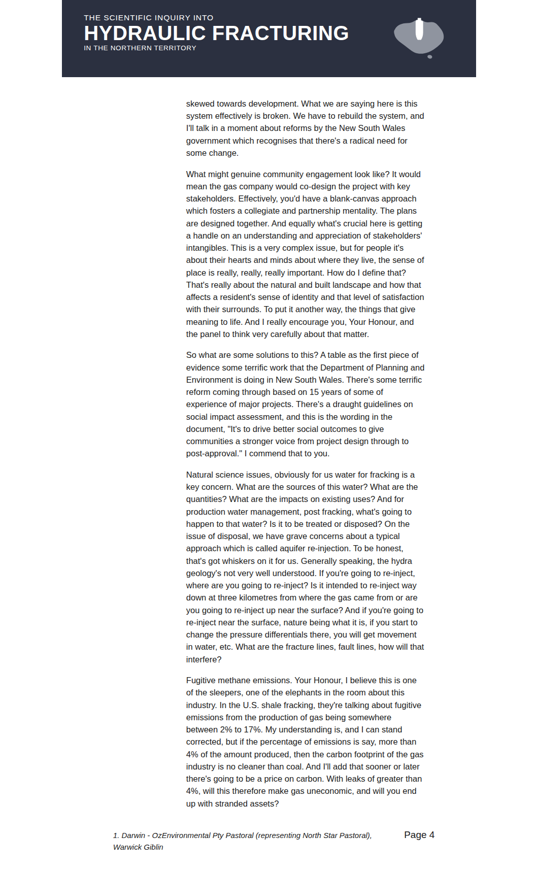The Scientific Inquiry into
Hydraulic Fracturing
in the Northern Territory
Map of Australia with the Northern Territory highlighted
skewed towards development. What we are saying here is this system effectively is broken. We have to rebuild the system, and I'll talk in a moment about reforms by the New South Wales government which recognises that there's a radical need for some change.
What might genuine community engagement look like? It would mean the gas company would co-design the project with key stakeholders. Effectively, you'd have a blank-canvas approach which fosters a collegiate and partnership mentality. The plans are designed together. And equally what's crucial here is getting a handle on an understanding and appreciation of stakeholders' intangibles. This is a very complex issue, but for people it's about their hearts and minds about where they live, the sense of place is really, really, really important. How do I define that? That's really about the natural and built landscape and how that affects a resident's sense of identity and that level of satisfaction with their surrounds. To put it another way, the things that give meaning to life. And I really encourage you, Your Honour, and the panel to think very carefully about that matter.
So what are some solutions to this? A table as the first piece of evidence some terrific work that the Department of Planning and Environment is doing in New South Wales. There's some terrific reform coming through based on 15 years of some of experience of major projects. There's a draught guidelines on social impact assessment, and this is the wording in the document, "It's to drive better social outcomes to give communities a stronger voice from project design through to post-approval." I commend that to you.
Natural science issues, obviously for us water for fracking is a key concern. What are the sources of this water? What are the quantities? What are the impacts on existing uses? And for production water management, post fracking, what's going to happen to that water? Is it to be treated or disposed? On the issue of disposal, we have grave concerns about a typical approach which is called aquifer re-injection. To be honest, that's got whiskers on it for us. Generally speaking, the hydra geology's not very well understood. If you're going to re-inject, where are you going to re-inject? Is it intended to re-inject way down at three kilometres from where the gas came from or are you going to re-inject up near the surface? And if you're going to re-inject near the surface, nature being what it is, if you start to change the pressure differentials there, you will get movement in water, etc. What are the fracture lines, fault lines, how will that interfere?
Fugitive methane emissions. Your Honour, I believe this is one of the sleepers, one of the elephants in the room about this industry. In the U.S. shale fracking, they're talking about fugitive emissions from the production of gas being somewhere between 2% to 17%. My understanding is, and I can stand corrected, but if the percentage of emissions is say, more than 4% of the amount produced, then the carbon footprint of the gas industry is no cleaner than coal. And I'll add that sooner or later there's going to be a price on carbon. With leaks of greater than 4%, will this therefore make gas uneconomic, and will you end up with stranded assets?
1. Darwin - OzEnvironmental Pty Pastoral (representing North Star Pastoral), Warwick Giblin
Page 4